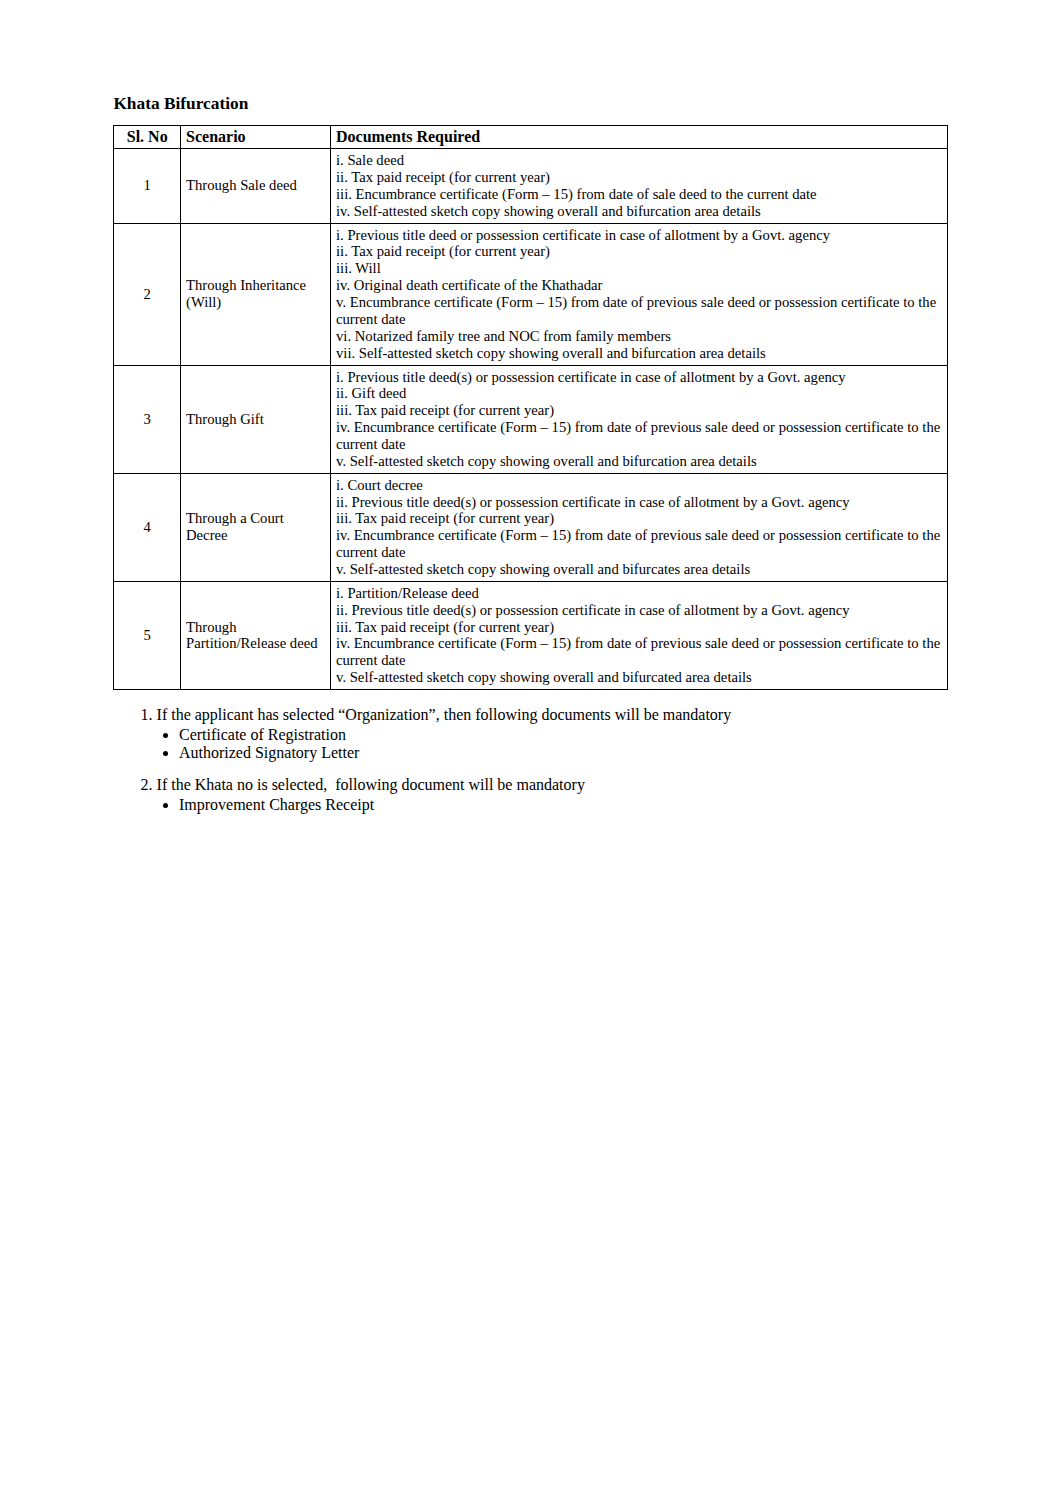Khata Bifurcation
| Sl. No | Scenario | Documents Required |
| --- | --- | --- |
| 1 | Through Sale deed | i. Sale deed ii. Tax paid receipt (for current year) iii. Encumbrance certificate (Form – 15) from date of sale deed to the current date iv. Self-attested sketch copy showing overall and bifurcation area details |
| 2 | Through Inheritance (Will) | i. Previous title deed or possession certificate in case of allotment by a Govt. agency ii. Tax paid receipt (for current year) iii. Will iv. Original death certificate of the Khathadar v. Encumbrance certificate (Form – 15) from date of previous sale deed or possession certificate to the current date vi. Notarized family tree and NOC from family members vii. Self-attested sketch copy showing overall and bifurcation area details |
| 3 | Through Gift | i. Previous title deed(s) or possession certificate in case of allotment by a Govt. agency ii. Gift deed iii. Tax paid receipt (for current year) iv. Encumbrance certificate (Form – 15) from date of previous sale deed or possession certificate to the current date v. Self-attested sketch copy showing overall and bifurcation area details |
| 4 | Through a Court Decree | i. Court decree ii. Previous title deed(s) or possession certificate in case of allotment by a Govt. agency iii. Tax paid receipt (for current year) iv. Encumbrance certificate (Form – 15) from date of previous sale deed or possession certificate to the current date v. Self-attested sketch copy showing overall and bifurcates area details |
| 5 | Through Partition/Release deed | i. Partition/Release deed ii. Previous title deed(s) or possession certificate in case of allotment by a Govt. agency iii. Tax paid receipt (for current year) iv. Encumbrance certificate (Form – 15) from date of previous sale deed or possession certificate to the current date v. Self-attested sketch copy showing overall and bifurcated area details |
If the applicant has selected “Organization”, then following documents will be mandatory
Certificate of Registration
Authorized Signatory Letter
If the Khata no is selected, following document will be mandatory
Improvement Charges Receipt